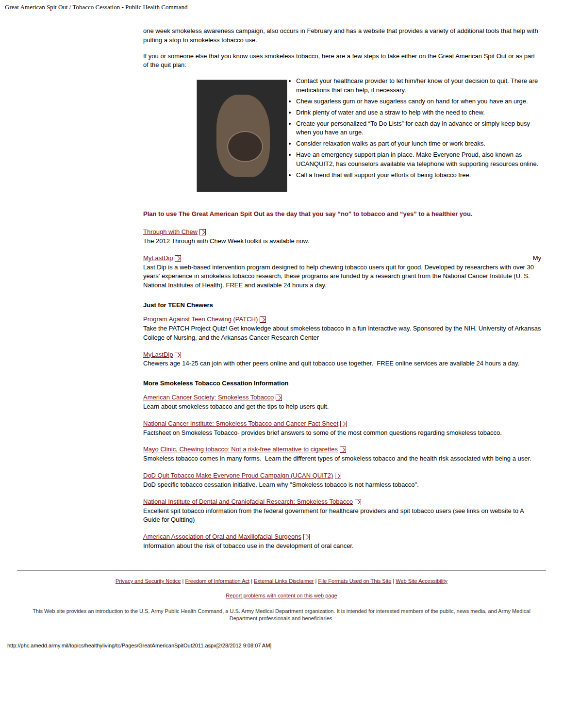Great American Spit Out / Tobacco Cessation - Public Health Command
one week smokeless awareness campaign, also occurs in February and has a website that provides a variety of additional tools that help with putting a stop to smokeless tobacco use.
If you or someone else that you know uses smokeless tobacco, here are a few steps to take either on the Great American Spit Out or as part of the quit plan:
Contact your healthcare provider to let him/her know of your decision to quit. There are medications that can help, if necessary.
Chew sugarless gum or have sugarless candy on hand for when you have an urge.
Drink plenty of water and use a straw to help with the need to chew.
Create your personalized “To Do Lists” for each day in advance or simply keep busy when you have an urge.
Consider relaxation walks as part of your lunch time or work breaks.
Have an emergency support plan in place. Make Everyone Proud, also known as UCANQUIT2, has counselors available via telephone with supporting resources online.
Call a friend that will support your efforts of being tobacco free.
Plan to use The Great American Spit Out as the day that you say “no” to tobacco and “yes” to a healthier you.
Through with Chew
The 2012 Through with Chew WeekToolkit is available now.
MyLastDip My
Last Dip is a web-based intervention program designed to help chewing tobacco users quit for good. Developed by researchers with over 30 years' experience in smokeless tobacco research, these programs are funded by a research grant from the National Cancer Institute (U. S. National Institutes of Health). FREE and available 24 hours a day.
Just for TEEN Chewers
Program Against Teen Chewing (PATCH)
Take the PATCH Project Quiz! Get knowledge about smokeless tobacco in a fun interactive way. Sponsored by the NIH, University of Arkansas College of Nursing, and the Arkansas Cancer Research Center
MyLastDip
Chewers age 14-25 can join with other peers online and quit tobacco use together. FREE online services are available 24 hours a day.
More Smokeless Tobacco Cessation Information
American Cancer Society: Smokeless Tobacco
Learn about smokeless tobacco and get the tips to help users quit.
National Cancer Institute: Smokeless Tobacco and Cancer Fact Sheet
Factsheet on Smokeless Tobacco- provides brief answers to some of the most common questions regarding smokeless tobacco.
Mayo Clinic, Chewing tobacco: Not a risk-free alternative to cigarettes
Smokeless tobacco comes in many forms. Learn the different types of smokeless tobacco and the health risk associated with being a user.
DoD Quit Tobacco Make Everyone Proud Campaign (UCAN QUIT2)
DoD specific tobacco cessation initiative. Learn why "Smokeless tobacco is not harmless tobacco".
National Institute of Dental and Craniofacial Research: Smokeless Tobacco
Excellent spit tobacco information from the federal government for healthcare providers and spit tobacco users (see links on website to A Guide for Quitting)
American Association of Oral and Maxillofacial Surgeons
Information about the risk of tobacco use in the development of oral cancer.
Privacy and Security Notice | Freedom of Information Act | External Links Disclaimer | File Formats Used on This Site | Web Site Accessibility
Report problems with content on this web page
This Web site provides an introduction to the U.S. Army Public Health Command, a U.S. Army Medical Department organization. It is intended for interested members of the public, news media, and Army Medical Department professionals and beneficiaries.
http://phc.amedd.army.mil/topics/healthyliving/tc/Pages/GreatAmericanSpitOut2011.aspx[2/28/2012 9:08:07 AM]